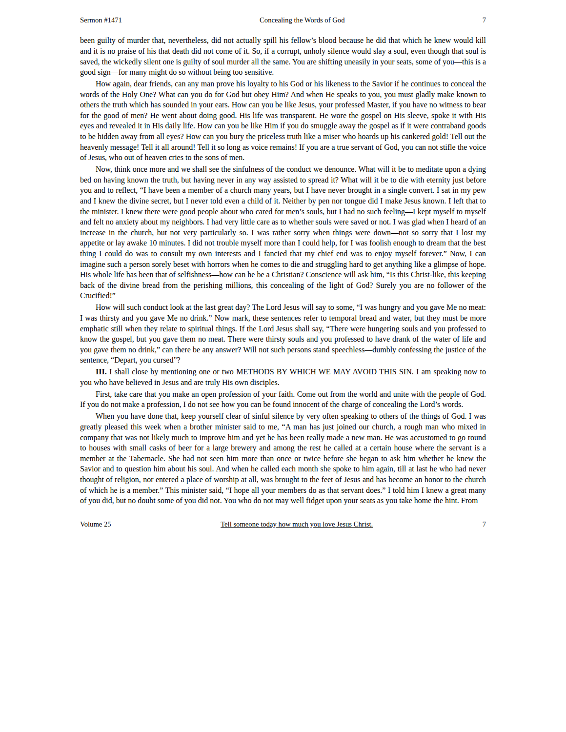Sermon #1471 Concealing the Words of God 7
been guilty of murder that, nevertheless, did not actually spill his fellow’s blood because he did that which he knew would kill and it is no praise of his that death did not come of it. So, if a corrupt, unholy silence would slay a soul, even though that soul is saved, the wickedly silent one is guilty of soul murder all the same. You are shifting uneasily in your seats, some of you—this is a good sign—for many might do so without being too sensitive.
How again, dear friends, can any man prove his loyalty to his God or his likeness to the Savior if he continues to conceal the words of the Holy One? What can you do for God but obey Him? And when He speaks to you, you must gladly make known to others the truth which has sounded in your ears. How can you be like Jesus, your professed Master, if you have no witness to bear for the good of men? He went about doing good. His life was transparent. He wore the gospel on His sleeve, spoke it with His eyes and revealed it in His daily life. How can you be like Him if you do smuggle away the gospel as if it were contraband goods to be hidden away from all eyes? How can you bury the priceless truth like a miser who hoards up his cankered gold! Tell out the heavenly message! Tell it all around! Tell it so long as voice remains! If you are a true servant of God, you can not stifle the voice of Jesus, who out of heaven cries to the sons of men.
Now, think once more and we shall see the sinfulness of the conduct we denounce. What will it be to meditate upon a dying bed on having known the truth, but having never in any way assisted to spread it? What will it be to die with eternity just before you and to reflect, “I have been a member of a church many years, but I have never brought in a single convert. I sat in my pew and I knew the divine secret, but I never told even a child of it. Neither by pen nor tongue did I make Jesus known. I left that to the minister. I knew there were good people about who cared for men’s souls, but I had no such feeling—I kept myself to myself and felt no anxiety about my neighbors. I had very little care as to whether souls were saved or not. I was glad when I heard of an increase in the church, but not very particularly so. I was rather sorry when things were down—not so sorry that I lost my appetite or lay awake 10 minutes. I did not trouble myself more than I could help, for I was foolish enough to dream that the best thing I could do was to consult my own interests and I fancied that my chief end was to enjoy myself forever.” Now, I can imagine such a person sorely beset with horrors when he comes to die and struggling hard to get anything like a glimpse of hope. His whole life has been that of selfishness—how can he be a Christian? Conscience will ask him, “Is this Christ-like, this keeping back of the divine bread from the perishing millions, this concealing of the light of God? Surely you are no follower of the Crucified!”
How will such conduct look at the last great day? The Lord Jesus will say to some, “I was hungry and you gave Me no meat: I was thirsty and you gave Me no drink.” Now mark, these sentences refer to temporal bread and water, but they must be more emphatic still when they relate to spiritual things. If the Lord Jesus shall say, “There were hungering souls and you professed to know the gospel, but you gave them no meat. There were thirsty souls and you professed to have drank of the water of life and you gave them no drink,” can there be any answer? Will not such persons stand speechless—dumbly confessing the justice of the sentence, “Depart, you cursed”?
III. I shall close by mentioning one or two METHODS BY WHICH WE MAY AVOID THIS SIN. I am speaking now to you who have believed in Jesus and are truly His own disciples.
First, take care that you make an open profession of your faith. Come out from the world and unite with the people of God. If you do not make a profession, I do not see how you can be found innocent of the charge of concealing the Lord’s words.
When you have done that, keep yourself clear of sinful silence by very often speaking to others of the things of God. I was greatly pleased this week when a brother minister said to me, “A man has just joined our church, a rough man who mixed in company that was not likely much to improve him and yet he has been really made a new man. He was accustomed to go round to houses with small casks of beer for a large brewery and among the rest he called at a certain house where the servant is a member at the Tabernacle. She had not seen him more than once or twice before she began to ask him whether he knew the Savior and to question him about his soul. And when he called each month she spoke to him again, till at last he who had never thought of religion, nor entered a place of worship at all, was brought to the feet of Jesus and has become an honor to the church of which he is a member.” This minister said, “I hope all your members do as that servant does.” I told him I knew a great many of you did, but no doubt some of you did not. You who do not may well fidget upon your seats as you take home the hint. From
Volume 25 Tell someone today how much you love Jesus Christ. 7